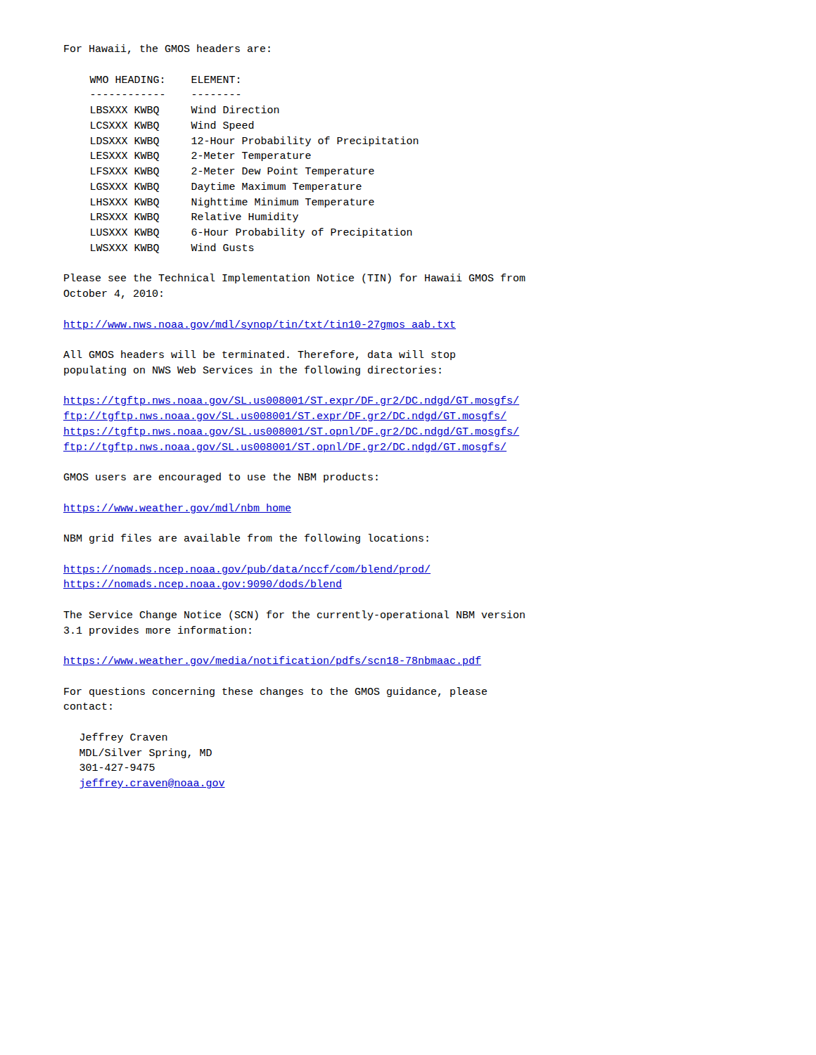For Hawaii, the GMOS headers are:
WMO HEADING:    ELEMENT:
------------    --------
LBSXXX KWBQ     Wind Direction
LCSXXX KWBQ     Wind Speed
LDSXXX KWBQ     12-Hour Probability of Precipitation
LESXXX KWBQ     2-Meter Temperature
LFSXXX KWBQ     2-Meter Dew Point Temperature
LGSXXX KWBQ     Daytime Maximum Temperature
LHSXXX KWBQ     Nighttime Minimum Temperature
LRSXXX KWBQ     Relative Humidity
LUSXXX KWBQ     6-Hour Probability of Precipitation
LWSXXX KWBQ     Wind Gusts
Please see the Technical Implementation Notice (TIN) for Hawaii GMOS from
October 4, 2010:
http://www.nws.noaa.gov/mdl/synop/tin/txt/tin10-27gmos_aab.txt
All GMOS headers will be terminated. Therefore, data will stop
populating on NWS Web Services in the following directories:
https://tgftp.nws.noaa.gov/SL.us008001/ST.expr/DF.gr2/DC.ndgd/GT.mosgfs/
ftp://tgftp.nws.noaa.gov/SL.us008001/ST.expr/DF.gr2/DC.ndgd/GT.mosgfs/
https://tgftp.nws.noaa.gov/SL.us008001/ST.opnl/DF.gr2/DC.ndgd/GT.mosgfs/
ftp://tgftp.nws.noaa.gov/SL.us008001/ST.opnl/DF.gr2/DC.ndgd/GT.mosgfs/
GMOS users are encouraged to use the NBM products:
https://www.weather.gov/mdl/nbm_home
NBM grid files are available from the following locations:
https://nomads.ncep.noaa.gov/pub/data/nccf/com/blend/prod/
https://nomads.ncep.noaa.gov:9090/dods/blend
The Service Change Notice (SCN) for the currently-operational NBM version
3.1 provides more information:
https://www.weather.gov/media/notification/pdfs/scn18-78nbmaac.pdf
For questions concerning these changes to the GMOS guidance, please
contact:
Jeffrey Craven
MDL/Silver Spring, MD
301-427-9475
jeffrey.craven@noaa.gov